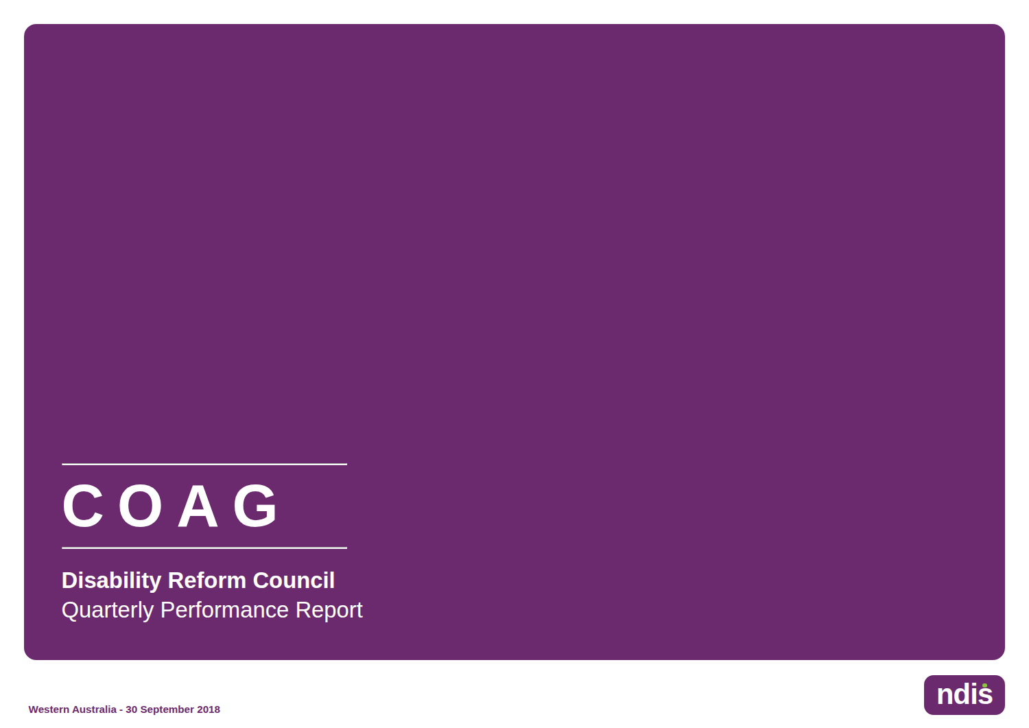COAG
Disability Reform Council
Quarterly Performance Report
Western Australia - 30 September 2018
ndis